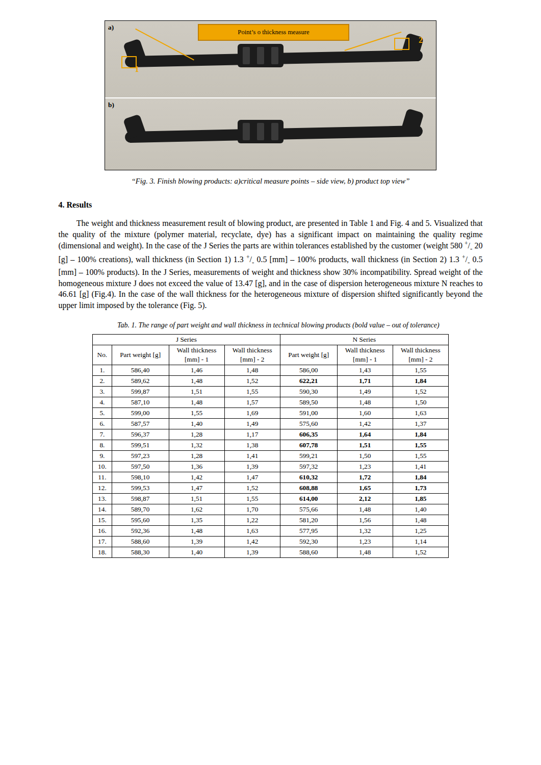a)
Point’s o thickness measure
1
2
b)
“Fig. 3. Finish blowing products: a)critical measure points – side view, b) product top view”
4. Results
The weight and thickness measurement result of blowing product, are presented in Table 1 and Fig. 4 and 5. Visualized that the quality of the mixture (polymer material, recyclate, dye) has a significant impact on maintaining the quality regime (dimensional and weight). In the case of the J Series the parts are within tolerances established by the customer (weight 580 +/- 20 [g] – 100% creations), wall thickness (in Section 1) 1.3 +/- 0.5 [mm] – 100% products, wall thickness (in Section 2) 1.3 +/- 0.5 [mm] – 100% products). In the J Series, measurements of weight and thickness show 30% incompatibility. Spread weight of the homogeneous mixture J does not exceed the value of 13.47 [g], and in the case of dispersion heterogeneous mixture N reaches to 46.61 [g] (Fig.4). In the case of the wall thickness for the heterogeneous mixture of dispersion shifted significantly beyond the upper limit imposed by the tolerance (Fig. 5).
Tab. 1. The range of part weight and wall thickness in technical blowing products (bold value – out of tolerance)
| J Series | N Series |
| --- | --- |
| No. | Part weight [g] | Wall thickness [mm] - 1 | Wall thickness [mm] - 2 | Part weight [g] | Wall thickness [mm] - 1 | Wall thickness [mm] - 2 |
| 1. | 586,40 | 1,46 | 1,48 | 586,00 | 1,43 | 1,55 |
| 2. | 589,62 | 1,48 | 1,52 | 622,21 | 1,71 | 1,84 |
| 3. | 599,87 | 1,51 | 1,55 | 590,30 | 1,49 | 1,52 |
| 4. | 587,10 | 1,48 | 1,57 | 589,50 | 1,48 | 1,50 |
| 5. | 599,00 | 1,55 | 1,69 | 591,00 | 1,60 | 1,63 |
| 6. | 587,57 | 1,40 | 1,49 | 575,60 | 1,42 | 1,37 |
| 7. | 596,37 | 1,28 | 1,17 | 606,35 | 1,64 | 1,84 |
| 8. | 599,51 | 1,32 | 1,38 | 607,78 | 1,51 | 1,55 |
| 9. | 597,23 | 1,28 | 1,41 | 599,21 | 1,50 | 1,55 |
| 10. | 597,50 | 1,36 | 1,39 | 597,32 | 1,23 | 1,41 |
| 11. | 598,10 | 1,42 | 1,47 | 610,32 | 1,72 | 1,84 |
| 12. | 599,53 | 1,47 | 1,52 | 608,88 | 1,65 | 1,73 |
| 13. | 598,87 | 1,51 | 1,55 | 614,00 | 2,12 | 1,85 |
| 14. | 589,70 | 1,62 | 1,70 | 575,66 | 1,48 | 1,40 |
| 15. | 595,60 | 1,35 | 1,22 | 581,20 | 1,56 | 1,48 |
| 16. | 592,36 | 1,48 | 1,63 | 577,95 | 1,32 | 1,25 |
| 17. | 588,60 | 1,39 | 1,42 | 592,30 | 1,23 | 1,14 |
| 18. | 588,30 | 1,40 | 1,39 | 588,60 | 1,48 | 1,52 |